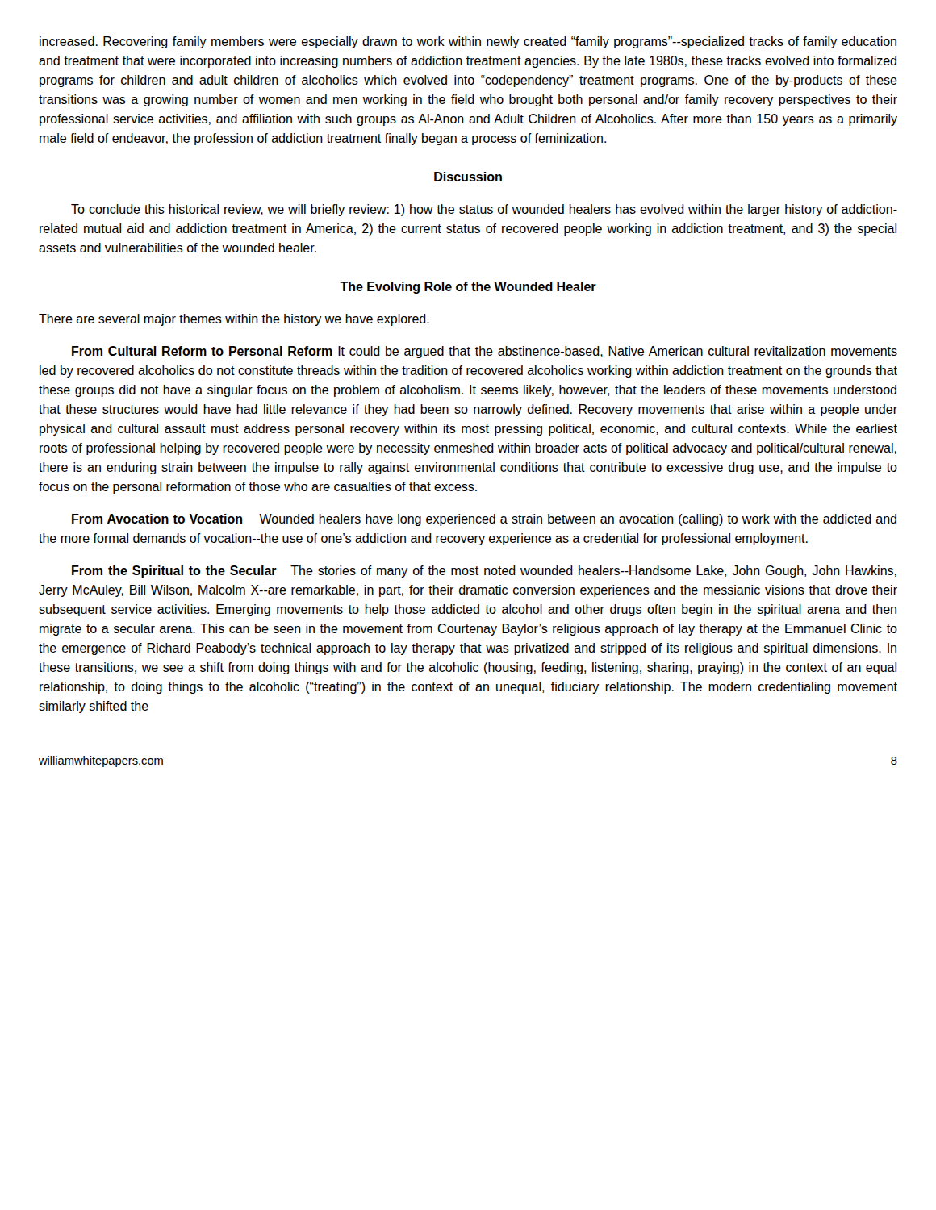increased. Recovering family members were especially drawn to work within newly created “family programs”--specialized tracks of family education and treatment that were incorporated into increasing numbers of addiction treatment agencies. By the late 1980s, these tracks evolved into formalized programs for children and adult children of alcoholics which evolved into “codependency” treatment programs. One of the by-products of these transitions was a growing number of women and men working in the field who brought both personal and/or family recovery perspectives to their professional service activities, and affiliation with such groups as Al-Anon and Adult Children of Alcoholics. After more than 150 years as a primarily male field of endeavor, the profession of addiction treatment finally began a process of feminization.
Discussion
To conclude this historical review, we will briefly review: 1) how the status of wounded healers has evolved within the larger history of addiction-related mutual aid and addiction treatment in America, 2) the current status of recovered people working in addiction treatment, and 3) the special assets and vulnerabilities of the wounded healer.
The Evolving Role of the Wounded Healer
There are several major themes within the history we have explored.
From Cultural Reform to Personal Reform It could be argued that the abstinence-based, Native American cultural revitalization movements led by recovered alcoholics do not constitute threads within the tradition of recovered alcoholics working within addiction treatment on the grounds that these groups did not have a singular focus on the problem of alcoholism. It seems likely, however, that the leaders of these movements understood that these structures would have had little relevance if they had been so narrowly defined. Recovery movements that arise within a people under physical and cultural assault must address personal recovery within its most pressing political, economic, and cultural contexts. While the earliest roots of professional helping by recovered people were by necessity enmeshed within broader acts of political advocacy and political/cultural renewal, there is an enduring strain between the impulse to rally against environmental conditions that contribute to excessive drug use, and the impulse to focus on the personal reformation of those who are casualties of that excess.
From Avocation to Vocation Wounded healers have long experienced a strain between an avocation (calling) to work with the addicted and the more formal demands of vocation--the use of one’s addiction and recovery experience as a credential for professional employment.
From the Spiritual to the Secular The stories of many of the most noted wounded healers--Handsome Lake, John Gough, John Hawkins, Jerry McAuley, Bill Wilson, Malcolm X--are remarkable, in part, for their dramatic conversion experiences and the messianic visions that drove their subsequent service activities. Emerging movements to help those addicted to alcohol and other drugs often begin in the spiritual arena and then migrate to a secular arena. This can be seen in the movement from Courtenay Baylor’s religious approach of lay therapy at the Emmanuel Clinic to the emergence of Richard Peabody’s technical approach to lay therapy that was privatized and stripped of its religious and spiritual dimensions. In these transitions, we see a shift from doing things with and for the alcoholic (housing, feeding, listening, sharing, praying) in the context of an equal relationship, to doing things to the alcoholic (“treating”) in the context of an unequal, fiduciary relationship. The modern credentialing movement similarly shifted the
williamwhitepapers.com 8